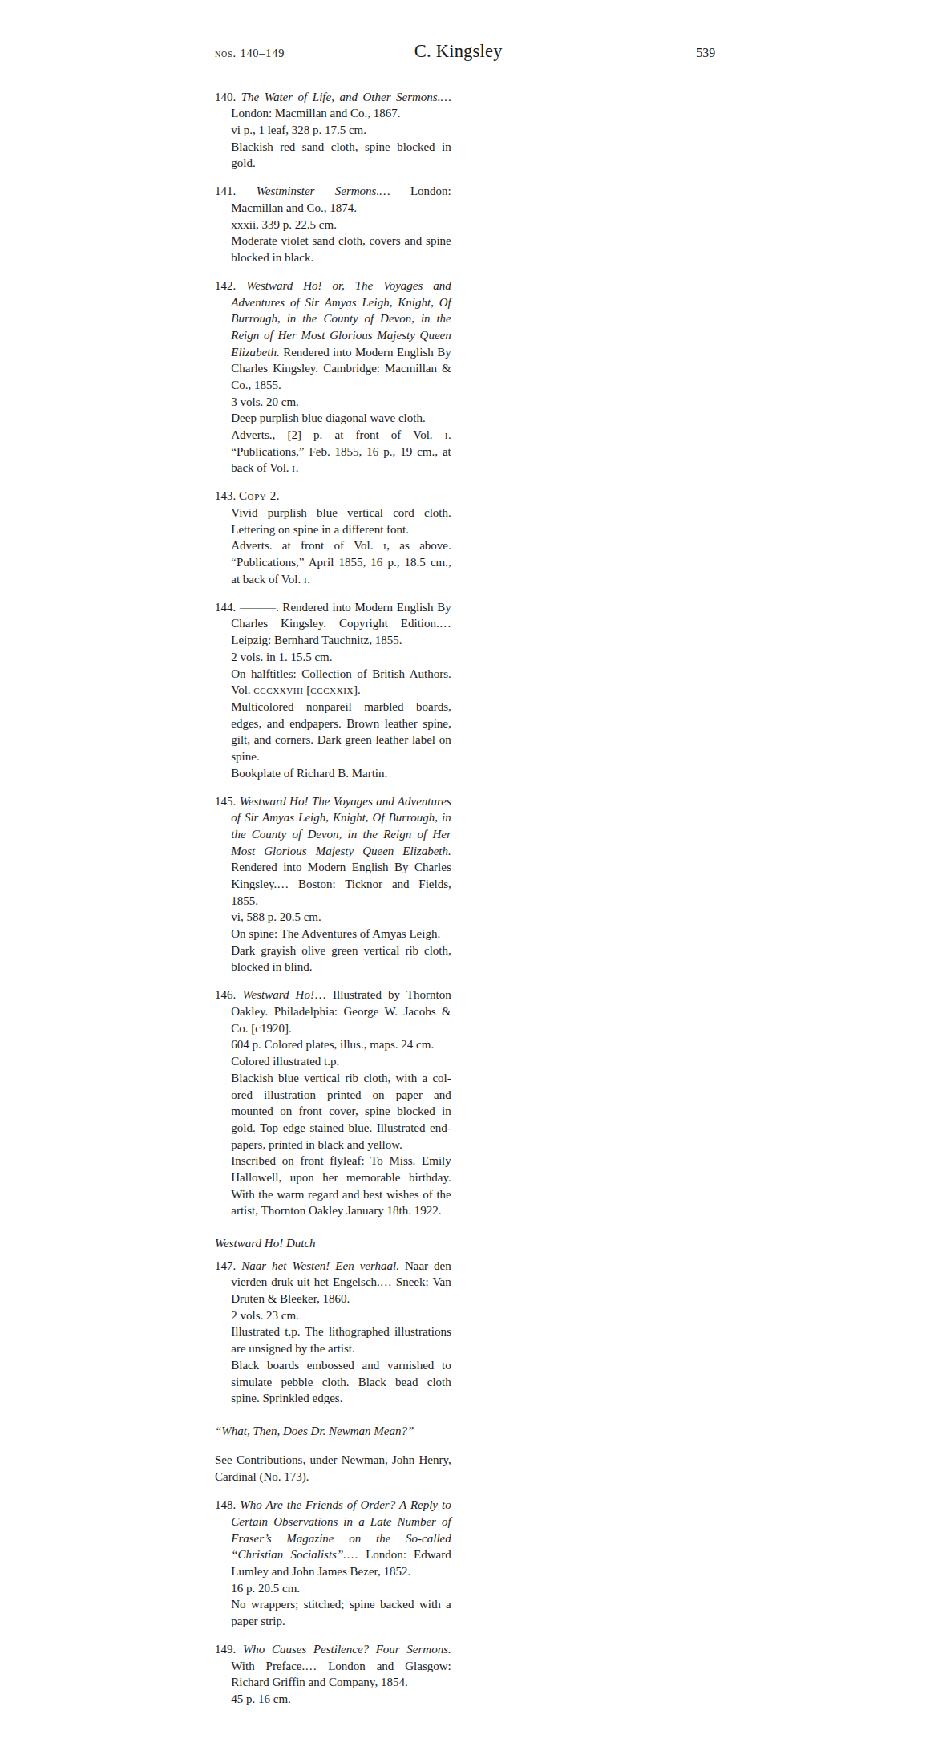nos. 140–149
C. Kingsley
539
140. The Water of Life, and Other Sermons.… London: Macmillan and Co., 1867.
vi p., 1 leaf, 328 p. 17.5 cm.
Blackish red sand cloth, spine blocked in gold.
141. Westminster Sermons.… London: Macmillan and Co., 1874.
xxxii, 339 p. 22.5 cm.
Moderate violet sand cloth, covers and spine blocked in black.
142. Westward Ho! or, The Voyages and Adventures of Sir Amyas Leigh, Knight, Of Burrough, in the County of Devon, in the Reign of Her Most Glorious Majesty Queen Elizabeth. Rendered into Modern English By Charles Kingsley. Cambridge: Macmillan & Co., 1855.
3 vols. 20 cm.
Deep purplish blue diagonal wave cloth.
Adverts., [2] p. at front of Vol. i. “Publications,” Feb. 1855, 16 p., 19 cm., at back of Vol. i.
143. Copy 2.
Vivid purplish blue vertical cord cloth. Lettering on spine in a different font.
Adverts. at front of Vol. i, as above. “Publications,” April 1855, 16 p., 18.5 cm., at back of Vol. i.
144. ———. Rendered into Modern English By Charles Kingsley. Copyright Edition.… Leipzig: Bernhard Tauchnitz, 1855.
2 vols. in 1. 15.5 cm.
On halftitles: Collection of British Authors. Vol. cccxxviii [cccxxix].
Multicolored nonpareil marbled boards, edges, and endpapers. Brown leather spine, gilt, and corners. Dark green leather label on spine.
Bookplate of Richard B. Martin.
145. Westward Ho! The Voyages and Adventures of Sir Amyas Leigh, Knight, Of Burrough, in the County of Devon, in the Reign of Her Most Glorious Majesty Queen Elizabeth. Rendered into Modern English By Charles Kingsley.… Boston: Ticknor and Fields, 1855.
vi, 588 p. 20.5 cm.
On spine: The Adventures of Amyas Leigh.
Dark grayish olive green vertical rib cloth, blocked in blind.
146. Westward Ho!… Illustrated by Thornton Oakley. Philadelphia: George W. Jacobs & Co. [c1920].
604 p. Colored plates, illus., maps. 24 cm.
Colored illustrated t.p.
Blackish blue vertical rib cloth, with a colored illustration printed on paper and mounted on front cover, spine blocked in gold. Top edge stained blue. Illustrated endpapers, printed in black and yellow.
Inscribed on front flyleaf: To Miss. Emily Hallowell, upon her memorable birthday. With the warm regard and best wishes of the artist, Thornton Oakley January 18th. 1922.
Westward Ho! Dutch
147. Naar het Westen! Een verhaal. Naar den vierden druk uit het Engelsch.… Sneek: Van Druten & Bleeker, 1860.
2 vols. 23 cm.
Illustrated t.p. The lithographed illustrations are unsigned by the artist.
Black boards embossed and varnished to simulate pebble cloth. Black bead cloth spine. Sprinkled edges.
“What, Then, Does Dr. Newman Mean?”
See Contributions, under Newman, John Henry, Cardinal (No. 173).
148. Who Are the Friends of Order? A Reply to Certain Observations in a Late Number of Fraser’s Magazine on the So-called “Christian Socialists”.… London: Edward Lumley and John James Bezer, 1852.
16 p. 20.5 cm.
No wrappers; stitched; spine backed with a paper strip.
149. Who Causes Pestilence? Four Sermons. With Preface.… London and Glasgow: Richard Griffin and Company, 1854.
45 p. 16 cm.